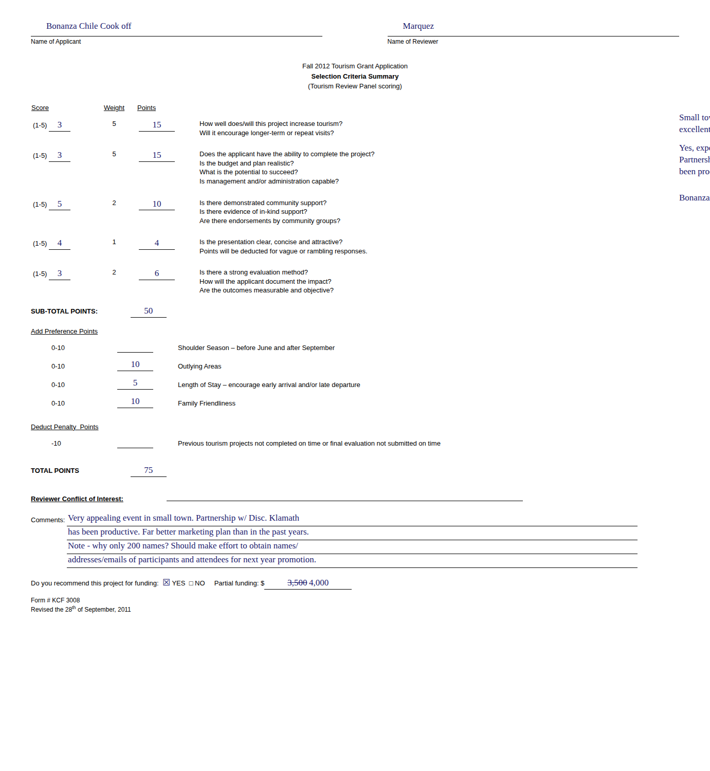Bonanza Chile Cook off
Name of Applicant
Marquez
Name of Reviewer
Fall 2012 Tourism Grant Application
Selection Criteria Summary
(Tourism Review Panel scoring)
| Score | Weight | Points | |
| (1-5) 3 | 5 | 15 | How well does/will this project increase tourism? Will it encourage longer-term or repeat visits? Small town making excellent effort. |
| (1-5) 3 | 5 | 15 | Does the applicant have the ability to complete the project? Is the budget and plan realistic? What is the potential to succeed? Is management and/or administration capable? Yes, experienced. Partnership w/ DK has been productive. |
| (1-5) 5 | 2 | 10 | Is there demonstrated community support? Is there evidence of in-kind support? Are there endorsements by community groups? Bonanza's best weekend. |
| (1-5) 4 | 1 | 4 | Is the presentation clear, concise and attractive? Points will be deducted for vague or rambling responses. |
| (1-5) 3 | 2 | 6 | Is there a strong evaluation method? How will the applicant document the impact? Are the outcomes measurable and objective? |
SUB-TOTAL POINTS: 50
Add Preference Points
| 0-10 | | Shoulder Season – before June and after September |
| 0-10 | 10 | Outlying Areas |
| 0-10 | 5 | Length of Stay – encourage early arrival and/or late departure |
| 0-10 | 10 | Family Friendliness |
Deduct Penalty Points
| -10 | | Previous tourism projects not completed on time or final evaluation not submitted on time |
TOTAL POINTS 75
Reviewer Conflict of Interest:
Comments:
Very appealing event in small town. Partnership w/ Disc. Klamath
has been productive. Far better marketing plan than in the past years.
Note - why only 200 names? Should make effort to obtain names/
addresses/emails of participants and attendees for next year promotion.
Do you recommend this project for funding: ☒ YES □ NO Partial funding: $3,500 4,000
Form # KCF 3008
Revised the 28th of September, 2011